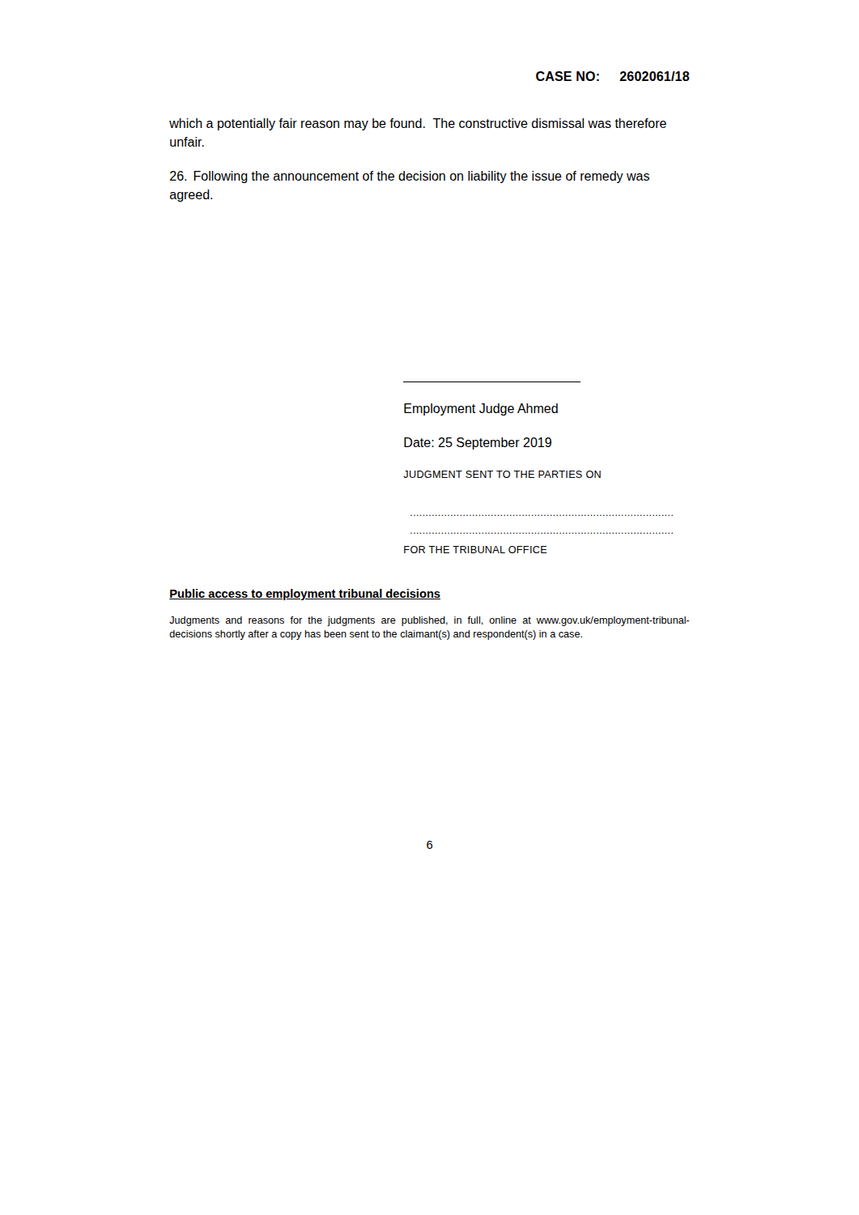CASE NO: 2602061/18
which a potentially fair reason may be found. The constructive dismissal was therefore unfair.
26. Following the announcement of the decision on liability the issue of remedy was agreed.
Employment Judge Ahmed
Date: 25 September 2019
JUDGMENT SENT TO THE PARTIES ON
.....................................................................................
.....................................................................................
FOR THE TRIBUNAL OFFICE
Public access to employment tribunal decisions
Judgments and reasons for the judgments are published, in full, online at www.gov.uk/employment-tribunal-decisions shortly after a copy has been sent to the claimant(s) and respondent(s) in a case.
6